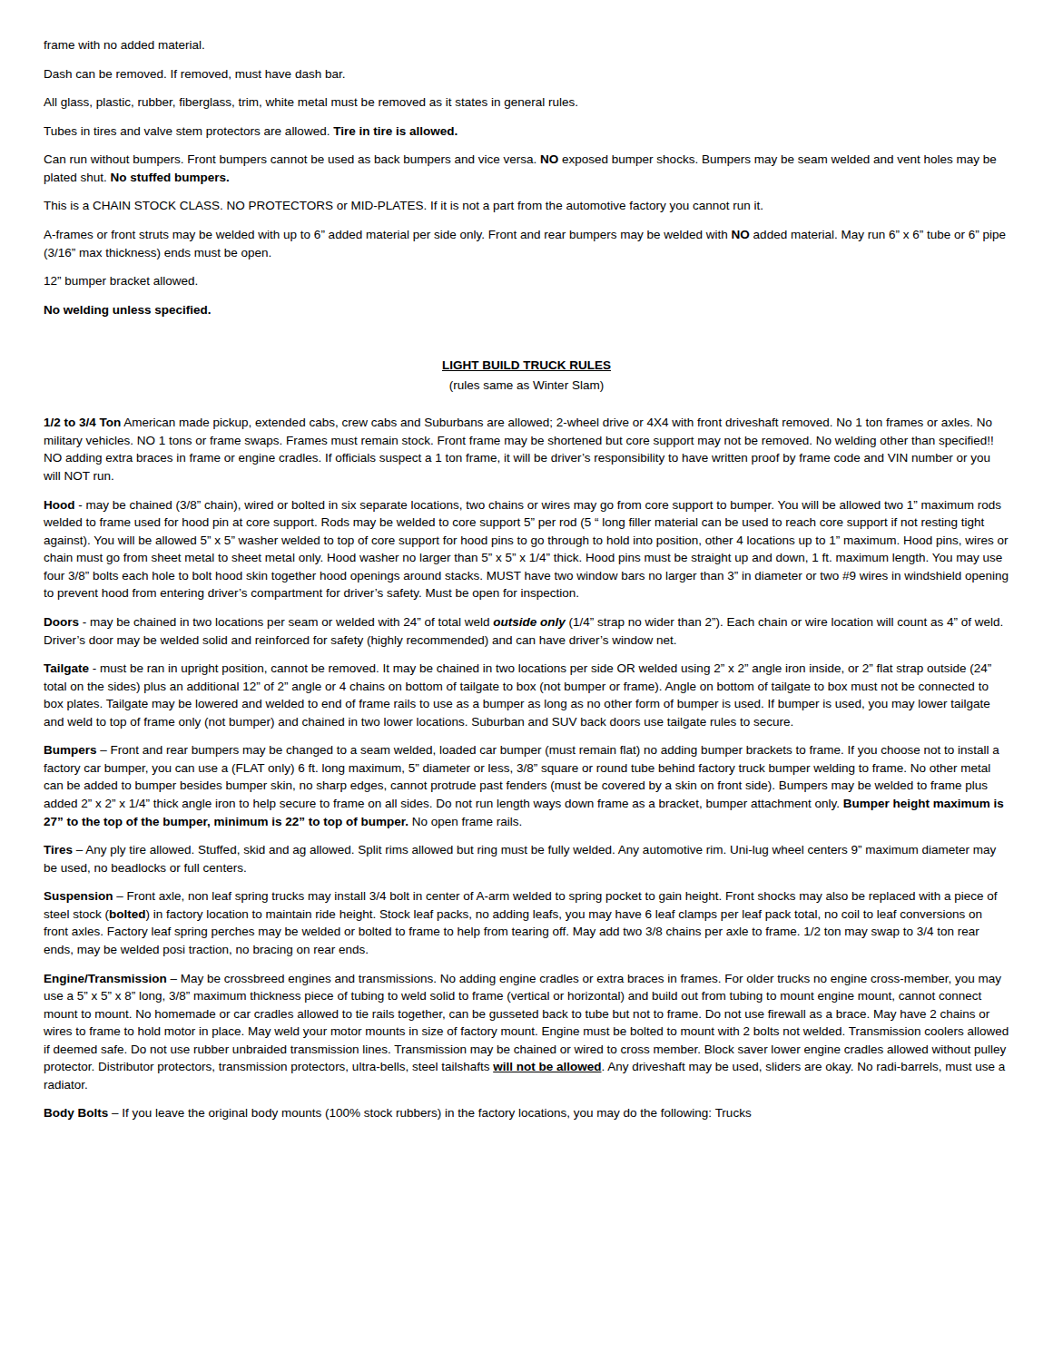frame with no added material.
Dash can be removed. If removed, must have dash bar.
All glass, plastic, rubber, fiberglass, trim, white metal must be removed as it states in general rules.
Tubes in tires and valve stem protectors are allowed. Tire in tire is allowed.
Can run without bumpers. Front bumpers cannot be used as back bumpers and vice versa. NO exposed bumper shocks. Bumpers may be seam welded and vent holes may be plated shut. No stuffed bumpers.
This is a CHAIN STOCK CLASS. NO PROTECTORS or MID-PLATES. If it is not a part from the automotive factory you cannot run it.
A-frames or front struts may be welded with up to 6” added material per side only. Front and rear bumpers may be welded with NO added material. May run 6” x 6” tube or 6” pipe (3/16” max thickness) ends must be open.
12” bumper bracket allowed.
No welding unless specified.
LIGHT BUILD TRUCK RULES
(rules same as Winter Slam)
1/2 to 3/4 Ton American made pickup, extended cabs, crew cabs and Suburbans are allowed; 2-wheel drive or 4X4 with front driveshaft removed. No 1 ton frames or axles. No military vehicles. NO 1 tons or frame swaps. Frames must remain stock. Front frame may be shortened but core support may not be removed. No welding other than specified!! NO adding extra braces in frame or engine cradles. If officials suspect a 1 ton frame, it will be driver’s responsibility to have written proof by frame code and VIN number or you will NOT run.
Hood - may be chained (3/8” chain), wired or bolted in six separate locations, two chains or wires may go from core support to bumper. You will be allowed two 1” maximum rods welded to frame used for hood pin at core support. Rods may be welded to core support 5” per rod (5 “ long filler material can be used to reach core support if not resting tight against). You will be allowed 5” x 5” washer welded to top of core support for hood pins to go through to hold into position, other 4 locations up to 1” maximum. Hood pins, wires or chain must go from sheet metal to sheet metal only. Hood washer no larger than 5” x 5” x 1/4” thick. Hood pins must be straight up and down, 1 ft. maximum length. You may use four 3/8” bolts each hole to bolt hood skin together hood openings around stacks. MUST have two window bars no larger than 3” in diameter or two #9 wires in windshield opening to prevent hood from entering driver’s compartment for driver’s safety. Must be open for inspection.
Doors - may be chained in two locations per seam or welded with 24” of total weld outside only (1/4” strap no wider than 2”). Each chain or wire location will count as 4” of weld. Driver’s door may be welded solid and reinforced for safety (highly recommended) and can have driver’s window net.
Tailgate - must be ran in upright position, cannot be removed. It may be chained in two locations per side OR welded using 2” x 2” angle iron inside, or 2” flat strap outside (24” total on the sides) plus an additional 12” of 2” angle or 4 chains on bottom of tailgate to box (not bumper or frame). Angle on bottom of tailgate to box must not be connected to box plates. Tailgate may be lowered and welded to end of frame rails to use as a bumper as long as no other form of bumper is used. If bumper is used, you may lower tailgate and weld to top of frame only (not bumper) and chained in two lower locations. Suburban and SUV back doors use tailgate rules to secure.
Bumpers – Front and rear bumpers may be changed to a seam welded, loaded car bumper (must remain flat) no adding bumper brackets to frame. If you choose not to install a factory car bumper, you can use a (FLAT only) 6 ft. long maximum, 5” diameter or less, 3/8” square or round tube behind factory truck bumper welding to frame. No other metal can be added to bumper besides bumper skin, no sharp edges, cannot protrude past fenders (must be covered by a skin on front side). Bumpers may be welded to frame plus added 2” x 2” x 1/4” thick angle iron to help secure to frame on all sides. Do not run length ways down frame as a bracket, bumper attachment only. Bumper height maximum is 27” to the top of the bumper, minimum is 22” to top of bumper. No open frame rails.
Tires – Any ply tire allowed. Stuffed, skid and ag allowed. Split rims allowed but ring must be fully welded. Any automotive rim. Uni-lug wheel centers 9” maximum diameter may be used, no beadlocks or full centers.
Suspension – Front axle, non leaf spring trucks may install 3/4 bolt in center of A-arm welded to spring pocket to gain height. Front shocks may also be replaced with a piece of steel stock (bolted) in factory location to maintain ride height. Stock leaf packs, no adding leafs, you may have 6 leaf clamps per leaf pack total, no coil to leaf conversions on front axles. Factory leaf spring perches may be welded or bolted to frame to help from tearing off. May add two 3/8 chains per axle to frame. 1/2 ton may swap to 3/4 ton rear ends, may be welded posi traction, no bracing on rear ends.
Engine/Transmission – May be crossbreed engines and transmissions. No adding engine cradles or extra braces in frames. For older trucks no engine cross-member, you may use a 5” x 5” x 8” long, 3/8” maximum thickness piece of tubing to weld solid to frame (vertical or horizontal) and build out from tubing to mount engine mount, cannot connect mount to mount. No homemade or car cradles allowed to tie rails together, can be gusseted back to tube but not to frame. Do not use firewall as a brace. May have 2 chains or wires to frame to hold motor in place. May weld your motor mounts in size of factory mount. Engine must be bolted to mount with 2 bolts not welded. Transmission coolers allowed if deemed safe. Do not use rubber unbraided transmission lines. Transmission may be chained or wired to cross member. Block saver lower engine cradles allowed without pulley protector. Distributor protectors, transmission protectors, ultra-bells, steel tailshafts will not be allowed. Any driveshaft may be used, sliders are okay. No radi-barrels, must use a radiator.
Body Bolts – If you leave the original body mounts (100% stock rubbers) in the factory locations, you may do the following: Trucks